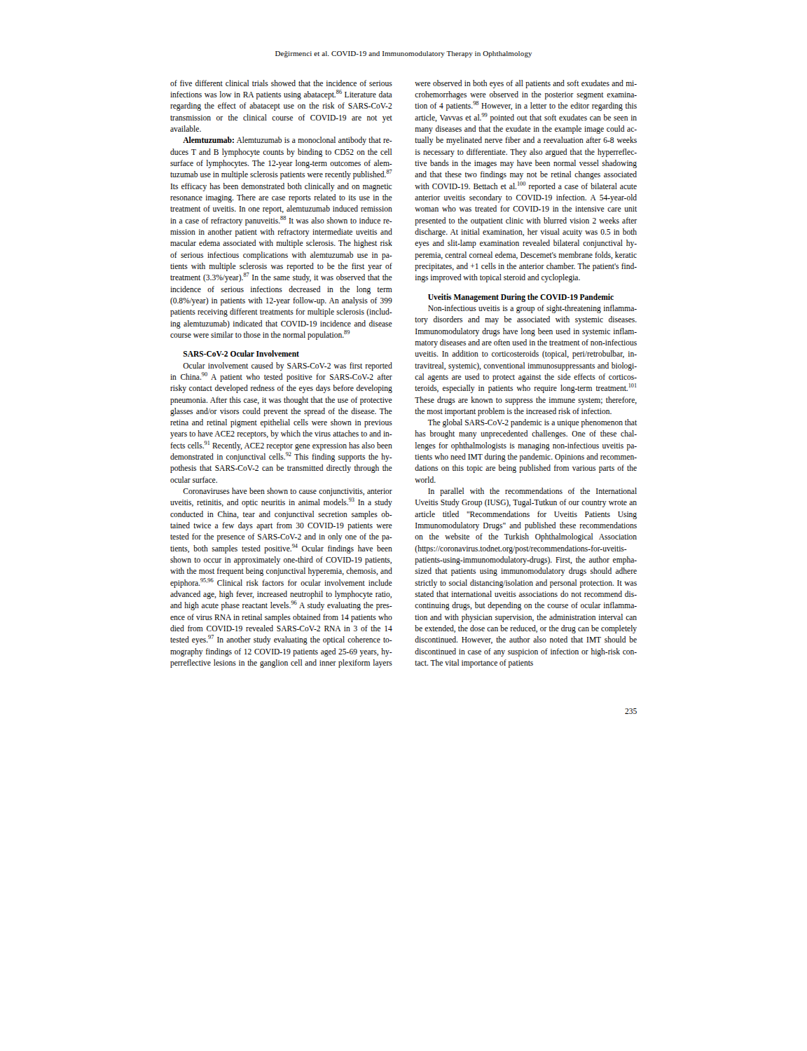Değirmenci et al. COVID-19 and Immunomodulatory Therapy in Ophthalmology
of five different clinical trials showed that the incidence of serious infections was low in RA patients using abatacept.86 Literature data regarding the effect of abatacept use on the risk of SARS-CoV-2 transmission or the clinical course of COVID-19 are not yet available.
Alemtuzumab: Alemtuzumab is a monoclonal antibody that reduces T and B lymphocyte counts by binding to CD52 on the cell surface of lymphocytes. The 12-year long-term outcomes of alemtuzumab use in multiple sclerosis patients were recently published.87 Its efficacy has been demonstrated both clinically and on magnetic resonance imaging. There are case reports related to its use in the treatment of uveitis. In one report, alemtuzumab induced remission in a case of refractory panuveitis.88 It was also shown to induce remission in another patient with refractory intermediate uveitis and macular edema associated with multiple sclerosis. The highest risk of serious infectious complications with alemtuzumab use in patients with multiple sclerosis was reported to be the first year of treatment (3.3%/year).87 In the same study, it was observed that the incidence of serious infections decreased in the long term (0.8%/year) in patients with 12-year follow-up. An analysis of 399 patients receiving different treatments for multiple sclerosis (including alemtuzumab) indicated that COVID-19 incidence and disease course were similar to those in the normal population.89
SARS-CoV-2 Ocular Involvement
Ocular involvement caused by SARS-CoV-2 was first reported in China.90 A patient who tested positive for SARS-CoV-2 after risky contact developed redness of the eyes days before developing pneumonia. After this case, it was thought that the use of protective glasses and/or visors could prevent the spread of the disease. The retina and retinal pigment epithelial cells were shown in previous years to have ACE2 receptors, by which the virus attaches to and infects cells.91 Recently, ACE2 receptor gene expression has also been demonstrated in conjunctival cells.92 This finding supports the hypothesis that SARS-CoV-2 can be transmitted directly through the ocular surface.
Coronaviruses have been shown to cause conjunctivitis, anterior uveitis, retinitis, and optic neuritis in animal models.93 In a study conducted in China, tear and conjunctival secretion samples obtained twice a few days apart from 30 COVID-19 patients were tested for the presence of SARS-CoV-2 and in only one of the patients, both samples tested positive.94 Ocular findings have been shown to occur in approximately one-third of COVID-19 patients, with the most frequent being conjunctival hyperemia, chemosis, and epiphora.95,96 Clinical risk factors for ocular involvement include advanced age, high fever, increased neutrophil to lymphocyte ratio, and high acute phase reactant levels.96 A study evaluating the presence of virus RNA in retinal samples obtained from 14 patients who died from COVID-19 revealed SARS-CoV-2 RNA in 3 of the 14 tested eyes.97 In another study evaluating the optical coherence tomography findings of 12 COVID-19 patients aged 25-69 years, hyperreflective lesions in the ganglion cell and inner plexiform layers were observed in both eyes of all patients and soft exudates and microhemorrhages were observed in the posterior segment examination of 4 patients.98 However, in a letter to the editor regarding this article, Vavvas et al.99 pointed out that soft exudates can be seen in many diseases and that the exudate in the example image could actually be myelinated nerve fiber and a reevaluation after 6-8 weeks is necessary to differentiate. They also argued that the hyperreflective bands in the images may have been normal vessel shadowing and that these two findings may not be retinal changes associated with COVID-19. Bettach et al.100 reported a case of bilateral acute anterior uveitis secondary to COVID-19 infection. A 54-year-old woman who was treated for COVID-19 in the intensive care unit presented to the outpatient clinic with blurred vision 2 weeks after discharge. At initial examination, her visual acuity was 0.5 in both eyes and slit-lamp examination revealed bilateral conjunctival hyperemia, central corneal edema, Descemet's membrane folds, keratic precipitates, and +1 cells in the anterior chamber. The patient's findings improved with topical steroid and cycloplegia.
Uveitis Management During the COVID-19 Pandemic
Non-infectious uveitis is a group of sight-threatening inflammatory disorders and may be associated with systemic diseases. Immunomodulatory drugs have long been used in systemic inflammatory diseases and are often used in the treatment of non-infectious uveitis. In addition to corticosteroids (topical, peri/retrobulbar, intravitreal, systemic), conventional immunosuppressants and biological agents are used to protect against the side effects of corticosteroids, especially in patients who require long-term treatment.101 These drugs are known to suppress the immune system; therefore, the most important problem is the increased risk of infection.
The global SARS-CoV-2 pandemic is a unique phenomenon that has brought many unprecedented challenges. One of these challenges for ophthalmologists is managing non-infectious uveitis patients who need IMT during the pandemic. Opinions and recommendations on this topic are being published from various parts of the world.
In parallel with the recommendations of the International Uveitis Study Group (IUSG), Tugal-Tutkun of our country wrote an article titled "Recommendations for Uveitis Patients Using Immunomodulatory Drugs" and published these recommendations on the website of the Turkish Ophthalmological Association (https://coronavirus.todnet.org/post/recommendations-for-uveitis-patients-using-immunomodulatory-drugs). First, the author emphasized that patients using immunomodulatory drugs should adhere strictly to social distancing/isolation and personal protection. It was stated that international uveitis associations do not recommend discontinuing drugs, but depending on the course of ocular inflammation and with physician supervision, the administration interval can be extended, the dose can be reduced, or the drug can be completely discontinued. However, the author also noted that IMT should be discontinued in case of any suspicion of infection or high-risk contact. The vital importance of patients
235